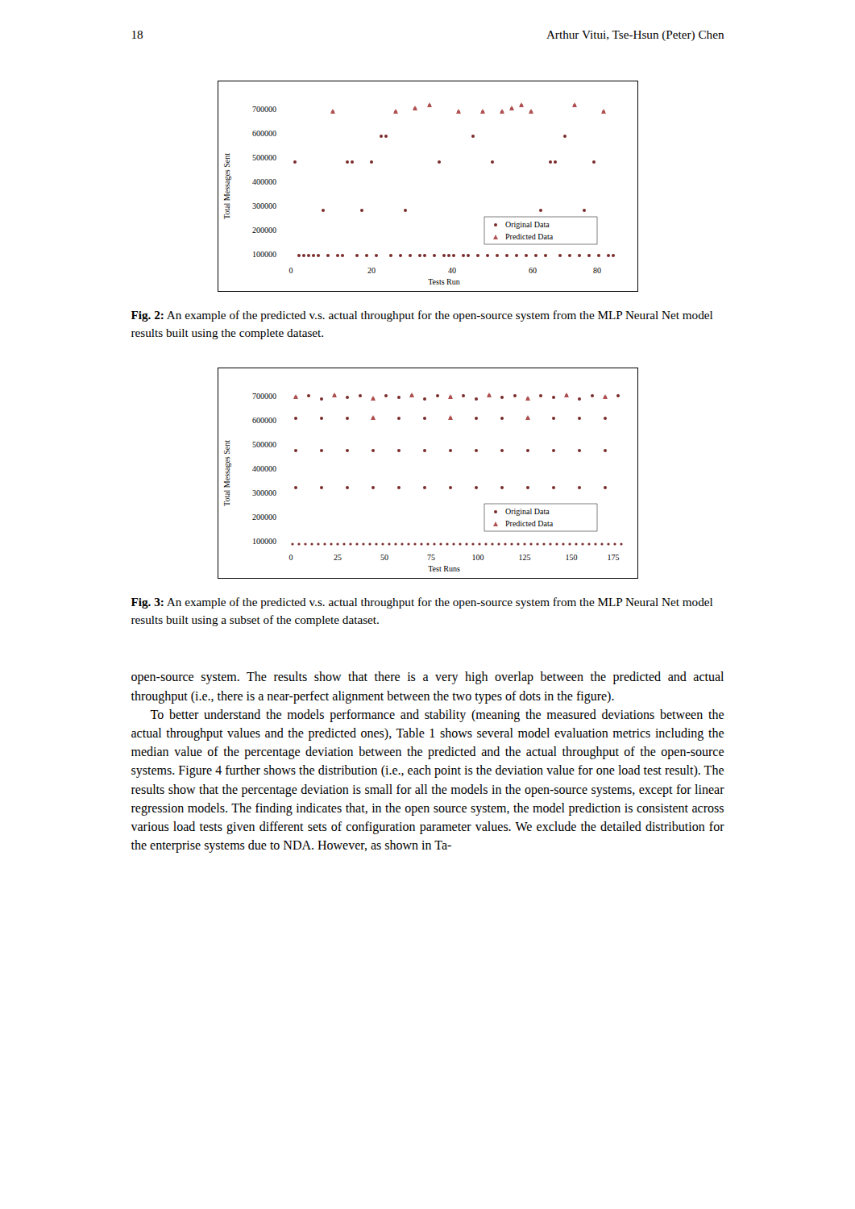18 Arthur Vitui, Tse-Hsun (Peter) Chen
Total Messages Sent 700000 600000 500000 400000 300000 200000 100000 0 20 40 60 80 Tests Run Original Data Predicted Data
Fig. 2: An example of the predicted v.s. actual throughput for the open-source system from the MLP Neural Net model results built using the complete dataset.
Total Messages Sent 700000 600000 500000 400000 300000 200000 100000 0 25 50 75 100 125 150 175 Test Runs Original Data Predicted Data
Fig. 3: An example of the predicted v.s. actual throughput for the open-source system from the MLP Neural Net model results built using a subset of the complete dataset.
open-source system. The results show that there is a very high overlap between the predicted and actual throughput (i.e., there is a near-perfect alignment between the two types of dots in the figure).
To better understand the models performance and stability (meaning the measured deviations between the actual throughput values and the predicted ones), Table 1 shows several model evaluation metrics including the median value of the percentage deviation between the predicted and the actual throughput of the open-source systems. Figure 4 further shows the distribution (i.e., each point is the deviation value for one load test result). The results show that the percentage deviation is small for all the models in the open-source systems, except for linear regression models. The finding indicates that, in the open source system, the model prediction is consistent across various load tests given different sets of configuration parameter values. We exclude the detailed distribution for the enterprise systems due to NDA. However, as shown in Ta-